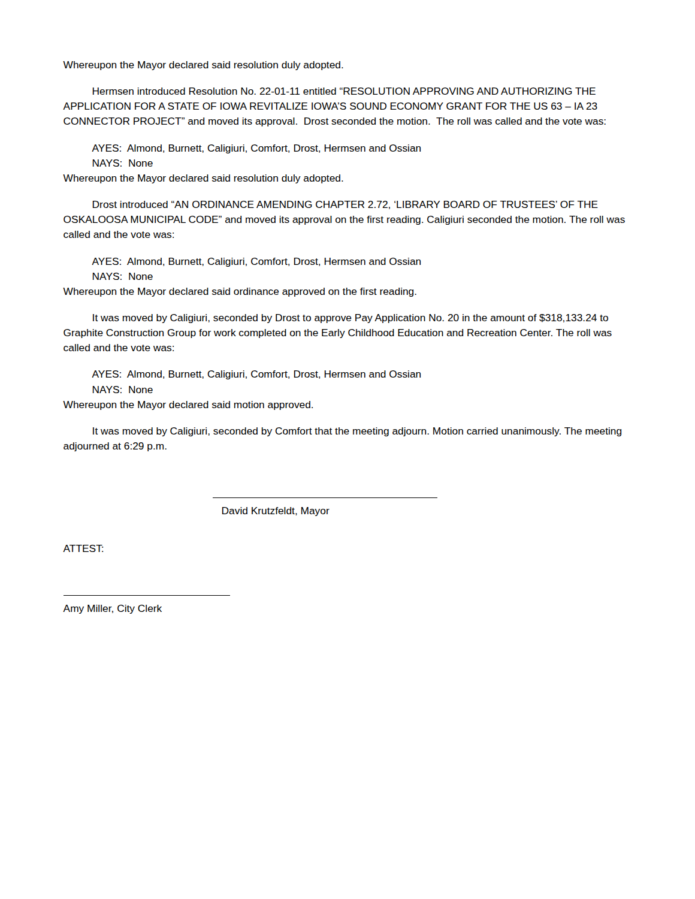Whereupon the Mayor declared said resolution duly adopted.
Hermsen introduced Resolution No. 22-01-11 entitled “RESOLUTION APPROVING AND AUTHORIZING THE APPLICATION FOR A STATE OF IOWA REVITALIZE IOWA’S SOUND ECONOMY GRANT FOR THE US 63 – IA 23 CONNECTOR PROJECT” and moved its approval. Drost seconded the motion. The roll was called and the vote was:
AYES: Almond, Burnett, Caligiuri, Comfort, Drost, Hermsen and Ossian
NAYS: None
Whereupon the Mayor declared said resolution duly adopted.
Drost introduced “AN ORDINANCE AMENDING CHAPTER 2.72, ‘LIBRARY BOARD OF TRUSTEES’ OF THE OSKALOOSA MUNICIPAL CODE” and moved its approval on the first reading. Caligiuri seconded the motion. The roll was called and the vote was:
AYES: Almond, Burnett, Caligiuri, Comfort, Drost, Hermsen and Ossian
NAYS: None
Whereupon the Mayor declared said ordinance approved on the first reading.
It was moved by Caligiuri, seconded by Drost to approve Pay Application No. 20 in the amount of $318,133.24 to Graphite Construction Group for work completed on the Early Childhood Education and Recreation Center. The roll was called and the vote was:
AYES: Almond, Burnett, Caligiuri, Comfort, Drost, Hermsen and Ossian
NAYS: None
Whereupon the Mayor declared said motion approved.
It was moved by Caligiuri, seconded by Comfort that the meeting adjourn. Motion carried unanimously. The meeting adjourned at 6:29 p.m.
David Krutzfeldt, Mayor
ATTEST:
Amy Miller, City Clerk